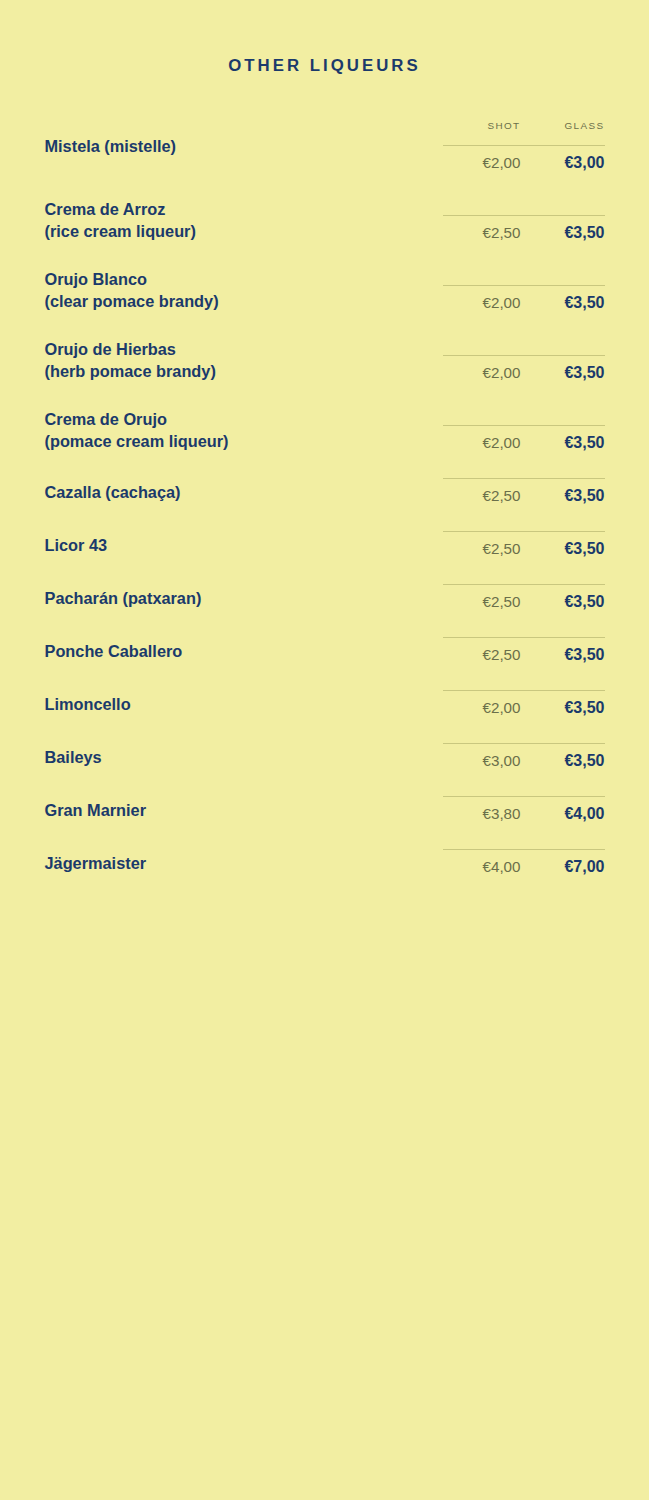Other Liqueurs
Shot Glass
Mistela (mistelle)
€2,00 €3,00
Crema de Arroz
(rice cream liqueur)
€2,50 €3,50
Orujo Blanco
(clear pomace brandy)
€2,00 €3,50
Orujo de Hierbas
(herb pomace brandy)
€2,00 €3,50
Crema de Orujo
(pomace cream liqueur)
€2,00 €3,50
Cazalla (cachaça)
€2,50 €3,50
Licor 43
€2,50 €3,50
Pacharán (patxaran)
€2,50 €3,50
Ponche Caballero
€2,50 €3,50
Limoncello
€2,00 €3,50
Baileys
€3,00 €3,50
Gran Marnier
€3,80 €4,00
Jägermaister
€4,00 €7,00